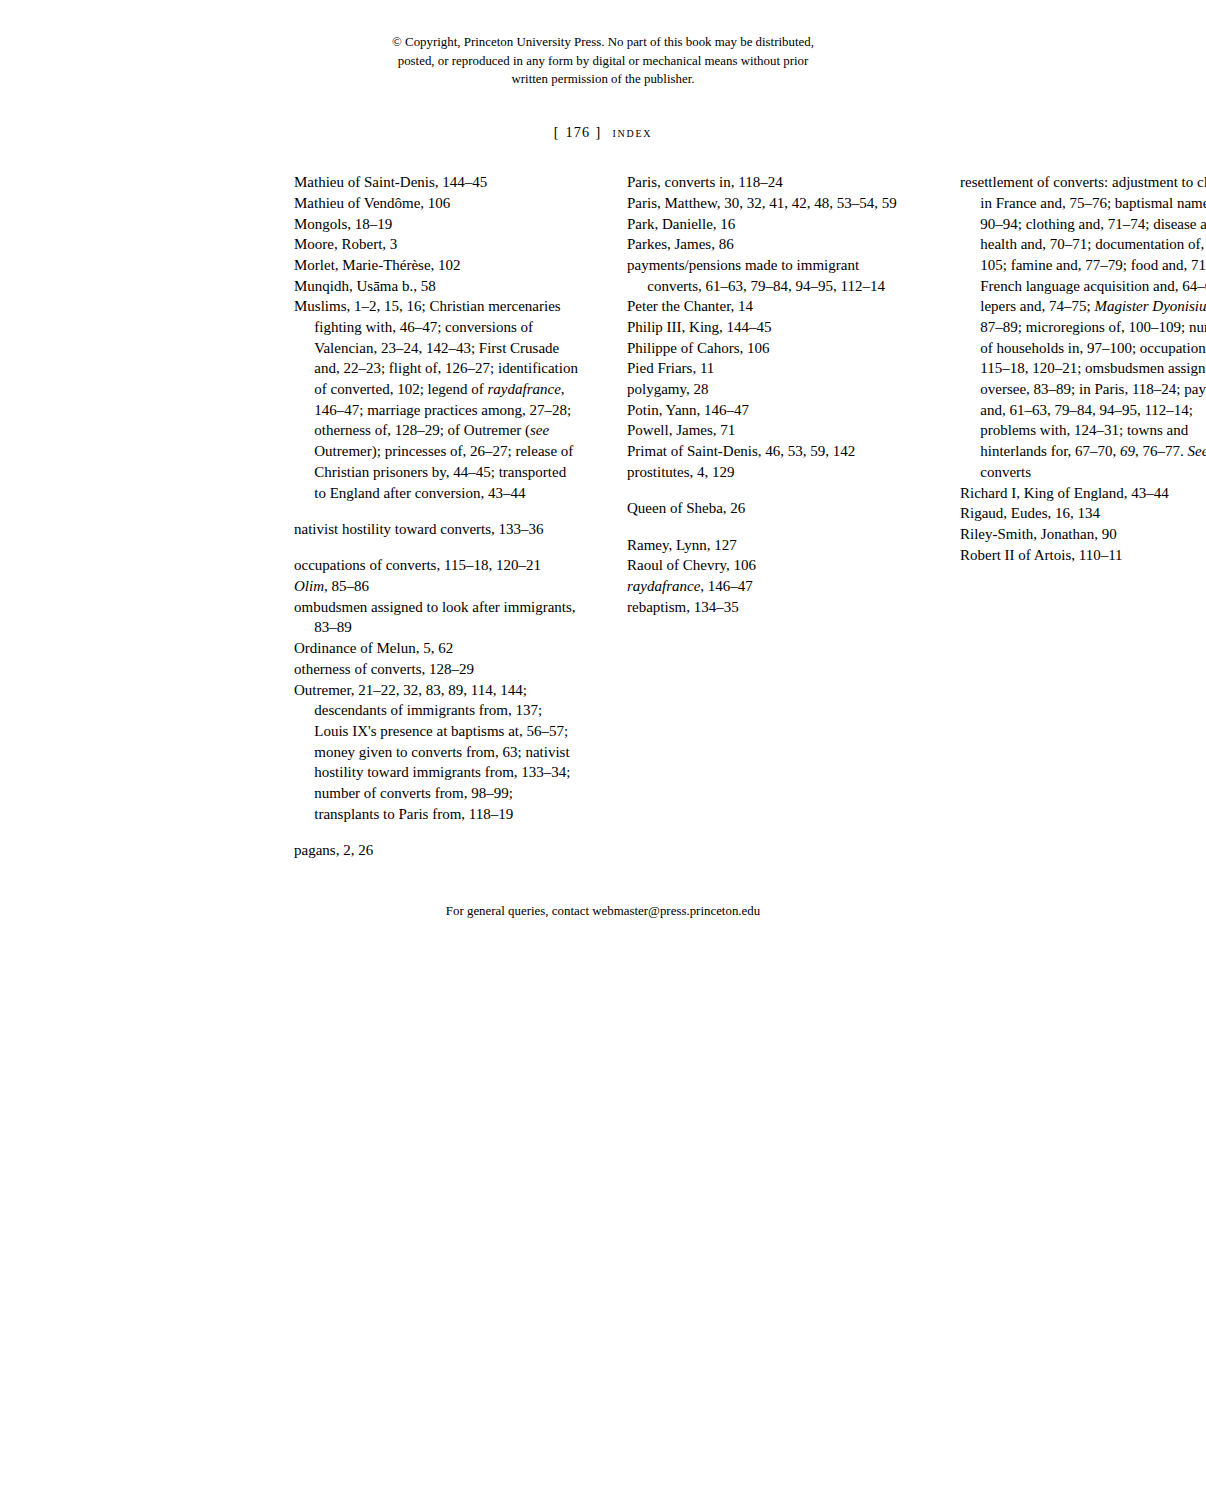© Copyright, Princeton University Press. No part of this book may be distributed, posted, or reproduced in any form by digital or mechanical means without prior written permission of the publisher.
[ 176 ] index
Mathieu of Saint-Denis, 144–45
Mathieu of Vendôme, 106
Mongols, 18–19
Moore, Robert, 3
Morlet, Marie-Thérèse, 102
Munqidh, Usāma b., 58
Muslims, 1–2, 15, 16; Christian mercenaries fighting with, 46–47; conversions of Valencian, 23–24, 142–43; First Crusade and, 22–23; flight of, 126–27; identification of converted, 102; legend of raydafrance, 146–47; marriage practices among, 27–28; otherness of, 128–29; of Outremer (see Outremer); princesses of, 26–27; release of Christian prisoners by, 44–45; transported to England after conversion, 43–44
nativist hostility toward converts, 133–36
occupations of converts, 115–18, 120–21
Olim, 85–86
ombudsmen assigned to look after immigrants, 83–89
Ordinance of Melun, 5, 62
otherness of converts, 128–29
Outremer, 21–22, 32, 83, 89, 114, 144; descendants of immigrants from, 137; Louis IX's presence at baptisms at, 56–57; money given to converts from, 63; nativist hostility toward immigrants from, 133–34; number of converts from, 98–99; transplants to Paris from, 118–19
pagans, 2, 26
Paris, converts in, 118–24
Paris, Matthew, 30, 32, 41, 42, 48, 53–54, 59
Park, Danielle, 16
Parkes, James, 86
payments/pensions made to immigrant converts, 61–63, 79–84, 94–95, 112–14
Peter the Chanter, 14
Philip III, King, 144–45
Philippe of Cahors, 106
Pied Friars, 11
polygamy, 28
Potin, Yann, 146–47
Powell, James, 71
Primat of Saint-Denis, 46, 53, 59, 142
prostitutes, 4, 129
Queen of Sheba, 26
Ramey, Lynn, 127
Raoul of Chevry, 106
raydafrance, 146–47
rebaptism, 134–35
resettlement of converts: adjustment to climate in France and, 75–76; baptismal names of, 90–94; clothing and, 71–74; disease and health and, 70–71; documentation of, 97–105; famine and, 77–79; food and, 71; French language acquisition and, 64–67; lepers and, 74–75; Magister Dyonisius and, 87–89; microregions of, 100–109; number of households in, 97–100; occupations and, 115–18, 120–21; omsbudsmen assigned to oversee, 83–89; in Paris, 118–24; payments and, 61–63, 79–84, 94–95, 112–14; problems with, 124–31; towns and hinterlands for, 67–70, 69, 76–77. See also converts
Richard I, King of England, 43–44
Rigaud, Eudes, 16, 134
Riley-Smith, Jonathan, 90
Robert II of Artois, 110–11
For general queries, contact webmaster@press.princeton.edu